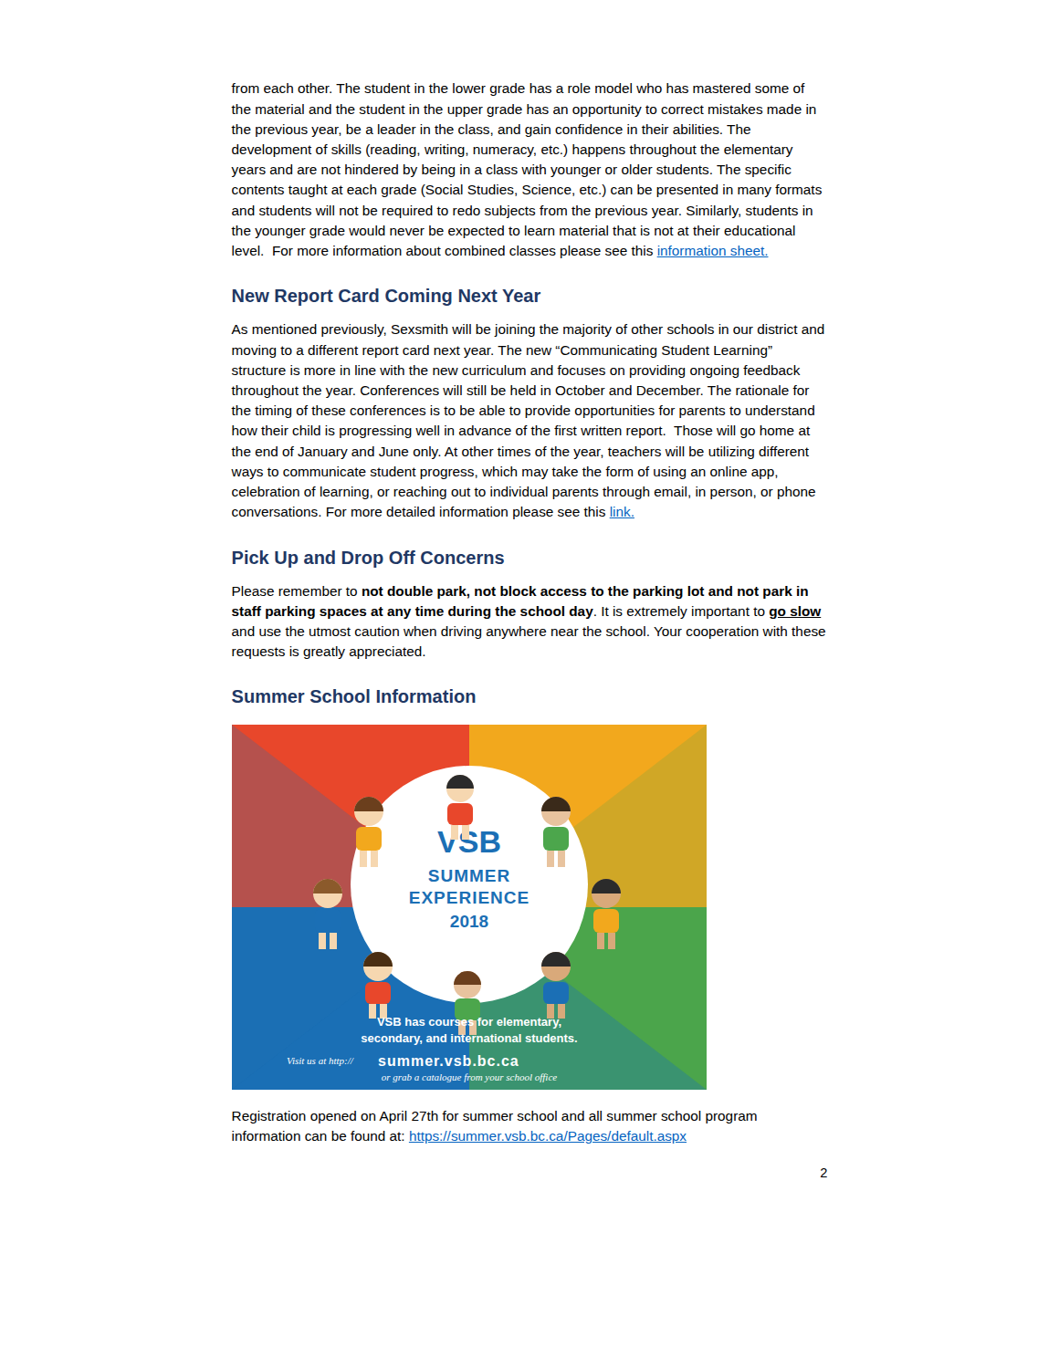from each other. The student in the lower grade has a role model who has mastered some of the material and the student in the upper grade has an opportunity to correct mistakes made in the previous year, be a leader in the class, and gain confidence in their abilities. The development of skills (reading, writing, numeracy, etc.) happens throughout the elementary years and are not hindered by being in a class with younger or older students. The specific contents taught at each grade (Social Studies, Science, etc.) can be presented in many formats and students will not be required to redo subjects from the previous year. Similarly, students in the younger grade would never be expected to learn material that is not at their educational level. For more information about combined classes please see this information sheet.
New Report Card Coming Next Year
As mentioned previously, Sexsmith will be joining the majority of other schools in our district and moving to a different report card next year. The new “Communicating Student Learning” structure is more in line with the new curriculum and focuses on providing ongoing feedback throughout the year. Conferences will still be held in October and December. The rationale for the timing of these conferences is to be able to provide opportunities for parents to understand how their child is progressing well in advance of the first written report. Those will go home at the end of January and June only. At other times of the year, teachers will be utilizing different ways to communicate student progress, which may take the form of using an online app, celebration of learning, or reaching out to individual parents through email, in person, or phone conversations. For more detailed information please see this link.
Pick Up and Drop Off Concerns
Please remember to not double park, not block access to the parking lot and not park in staff parking spaces at any time during the school day. It is extremely important to go slow and use the utmost caution when driving anywhere near the school. Your cooperation with these requests is greatly appreciated.
Summer School Information
VSB SUMMER EXPERIENCE 2018 VSB has courses for elementary, secondary, and international students. Visit us at http:// summer.vsb.bc.ca or grab a catalogue from your school office
Registration opened on April 27th for summer school and all summer school program information can be found at: https://summer.vsb.bc.ca/Pages/default.aspx
2